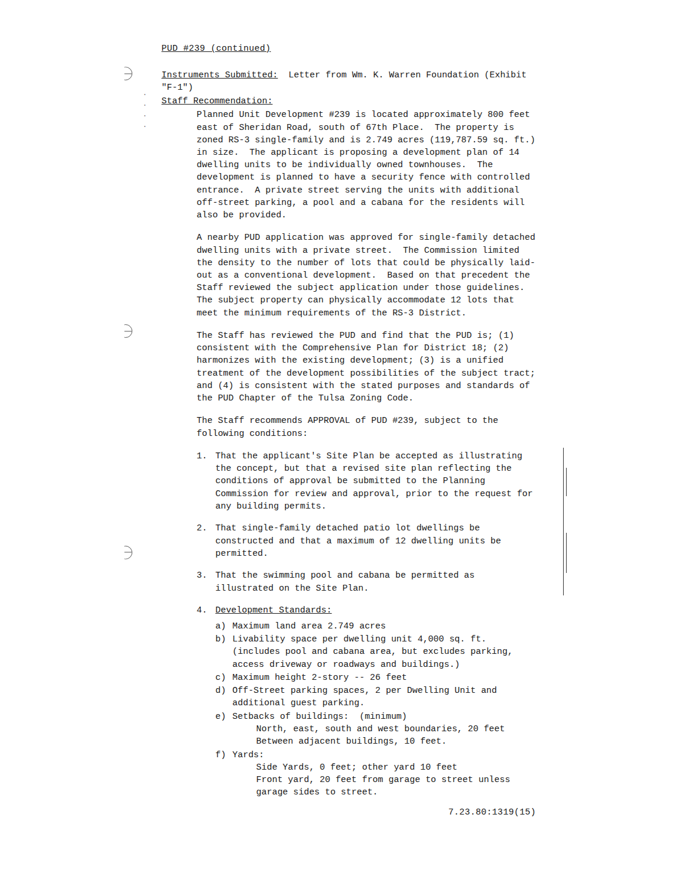.
.
.
.
PUD #239 (continued)
Instruments Submitted: Letter from Wm. K. Warren Foundation (Exhibit "F-1")
Staff Recommendation:
Planned Unit Development #239 is located approximately 800 feet east of Sheridan Road, south of 67th Place. The property is zoned RS-3 single-family and is 2.749 acres (119,787.59 sq. ft.) in size. The applicant is proposing a development plan of 14 dwelling units to be individually owned townhouses. The development is planned to have a security fence with controlled entrance. A private street serving the units with additional off-street parking, a pool and a cabana for the residents will also be provided.
A nearby PUD application was approved for single-family detached dwelling units with a private street. The Commission limited the density to the number of lots that could be physically laid-out as a conventional development. Based on that precedent the Staff reviewed the subject application under those guidelines. The subject property can physically accommodate 12 lots that meet the minimum requirements of the RS-3 District.
The Staff has reviewed the PUD and find that the PUD is; (1) consistent with the Comprehensive Plan for District 18; (2) harmonizes with the existing development; (3) is a unified treatment of the development possibilities of the subject tract; and (4) is consistent with the stated purposes and standards of the PUD Chapter of the Tulsa Zoning Code.
The Staff recommends APPROVAL of PUD #239, subject to the following conditions:
1. That the applicant's Site Plan be accepted as illustrating the concept, but that a revised site plan reflecting the conditions of approval be submitted to the Planning Commission for review and approval, prior to the request for any building permits.
2. That single-family detached patio lot dwellings be constructed and that a maximum of 12 dwelling units be permitted.
3. That the swimming pool and cabana be permitted as illustrated on the Site Plan.
4. Development Standards:
a) Maximum land area 2.749 acres
b) Livability space per dwelling unit 4,000 sq. ft. (includes pool and cabana area, but excludes parking, access driveway or roadways and buildings.)
c) Maximum height 2-story -- 26 feet
d) Off-Street parking spaces, 2 per Dwelling Unit and additional guest parking.
e) Setbacks of buildings: (minimum)
North, east, south and west boundaries, 20 feet
Between adjacent buildings, 10 feet.
f) Yards:
Side Yards, 0 feet; other yard 10 feet
Front yard, 20 feet from garage to street unless garage sides to street.
7.23.80:1319(15)